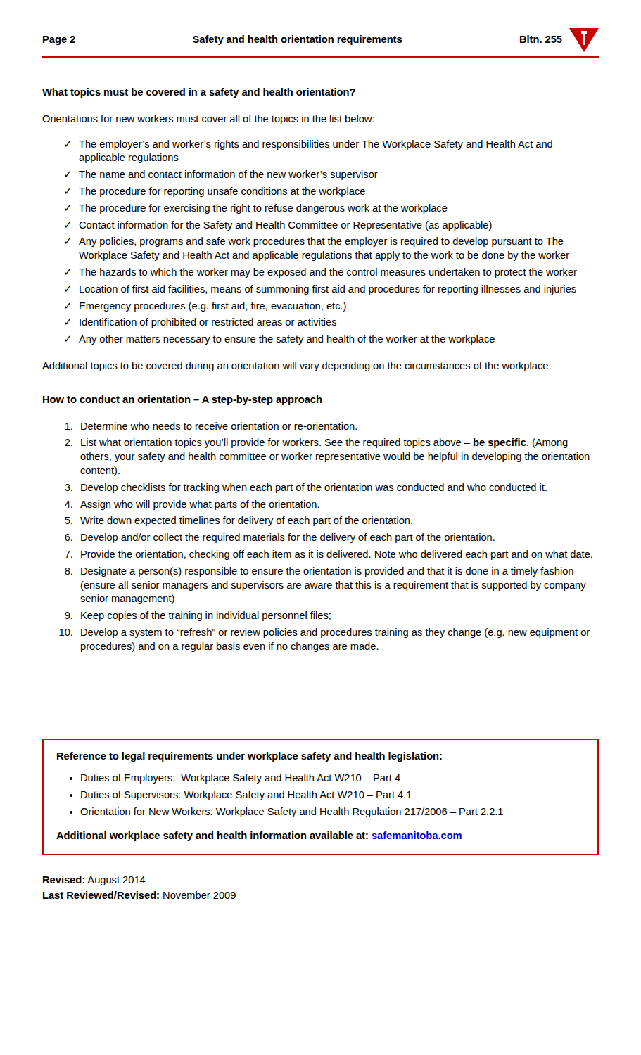Page 2 Safety and health orientation requirements Bltn. 255
What topics must be covered in a safety and health orientation?
Orientations for new workers must cover all of the topics in the list below:
The employer’s and worker’s rights and responsibilities under The Workplace Safety and Health Act and applicable regulations
The name and contact information of the new worker’s supervisor
The procedure for reporting unsafe conditions at the workplace
The procedure for exercising the right to refuse dangerous work at the workplace
Contact information for the Safety and Health Committee or Representative (as applicable)
Any policies, programs and safe work procedures that the employer is required to develop pursuant to The Workplace Safety and Health Act and applicable regulations that apply to the work to be done by the worker
The hazards to which the worker may be exposed and the control measures undertaken to protect the worker
Location of first aid facilities, means of summoning first aid and procedures for reporting illnesses and injuries
Emergency procedures (e.g. first aid, fire, evacuation, etc.)
Identification of prohibited or restricted areas or activities
Any other matters necessary to ensure the safety and health of the worker at the workplace
Additional topics to be covered during an orientation will vary depending on the circumstances of the workplace.
How to conduct an orientation – A step-by-step approach
Determine who needs to receive orientation or re-orientation.
List what orientation topics you’ll provide for workers. See the required topics above – be specific. (Among others, your safety and health committee or worker representative would be helpful in developing the orientation content).
Develop checklists for tracking when each part of the orientation was conducted and who conducted it.
Assign who will provide what parts of the orientation.
Write down expected timelines for delivery of each part of the orientation.
Develop and/or collect the required materials for the delivery of each part of the orientation.
Provide the orientation, checking off each item as it is delivered. Note who delivered each part and on what date.
Designate a person(s) responsible to ensure the orientation is provided and that it is done in a timely fashion (ensure all senior managers and supervisors are aware that this is a requirement that is supported by company senior management)
Keep copies of the training in individual personnel files;
Develop a system to “refresh” or review policies and procedures training as they change (e.g. new equipment or procedures) and on a regular basis even if no changes are made.
Reference to legal requirements under workplace safety and health legislation:
Duties of Employers: Workplace Safety and Health Act W210 – Part 4
Duties of Supervisors: Workplace Safety and Health Act W210 – Part 4.1
Orientation for New Workers: Workplace Safety and Health Regulation 217/2006 – Part 2.2.1
Additional workplace safety and health information available at: safemanitoba.com
Revised: August 2014
Last Reviewed/Revised: November 2009